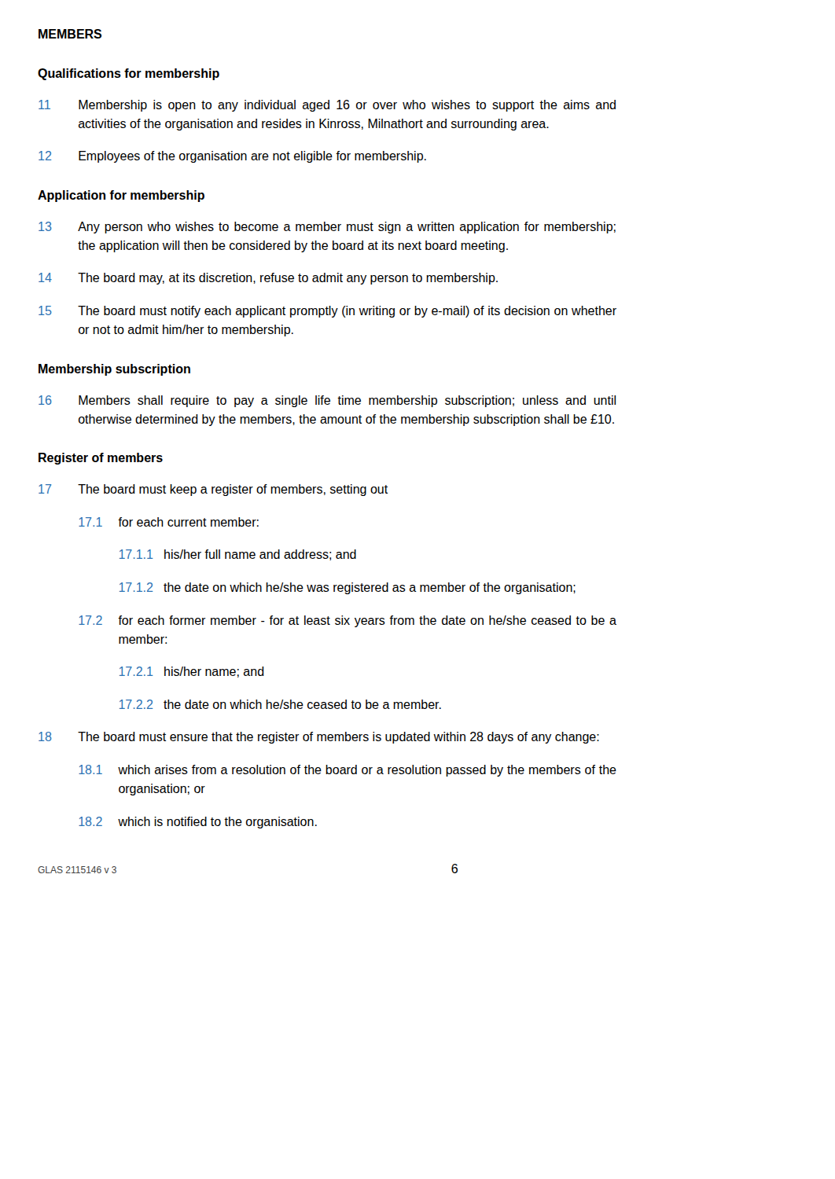MEMBERS
Qualifications for membership
11
Membership is open to any individual aged 16 or over who wishes to support the aims and activities of the organisation and resides in Kinross, Milnathort and surrounding area.
12
Employees of the organisation are not eligible for membership.
Application for membership
13
Any person who wishes to become a member must sign a written application for membership; the application will then be considered by the board at its next board meeting.
14
The board may, at its discretion, refuse to admit any person to membership.
15
The board must notify each applicant promptly (in writing or by e-mail) of its decision on whether or not to admit him/her to membership.
Membership subscription
16
Members shall require to pay a single life time membership subscription; unless and until otherwise determined by the members, the amount of the membership subscription shall be £10.
Register of members
17
The board must keep a register of members, setting out
17.1
for each current member:
17.1.1
his/her full name and address; and
17.1.2
the date on which he/she was registered as a member of the organisation;
17.2
for each former member - for at least six years from the date on he/she ceased to be a member:
17.2.1
his/her name; and
17.2.2
the date on which he/she ceased to be a member.
18
The board must ensure that the register of members is updated within 28 days of any change:
18.1
which arises from a resolution of the board or a resolution passed by the members of the organisation; or
18.2
which is notified to the organisation.
GLAS 2115146 v 3
6